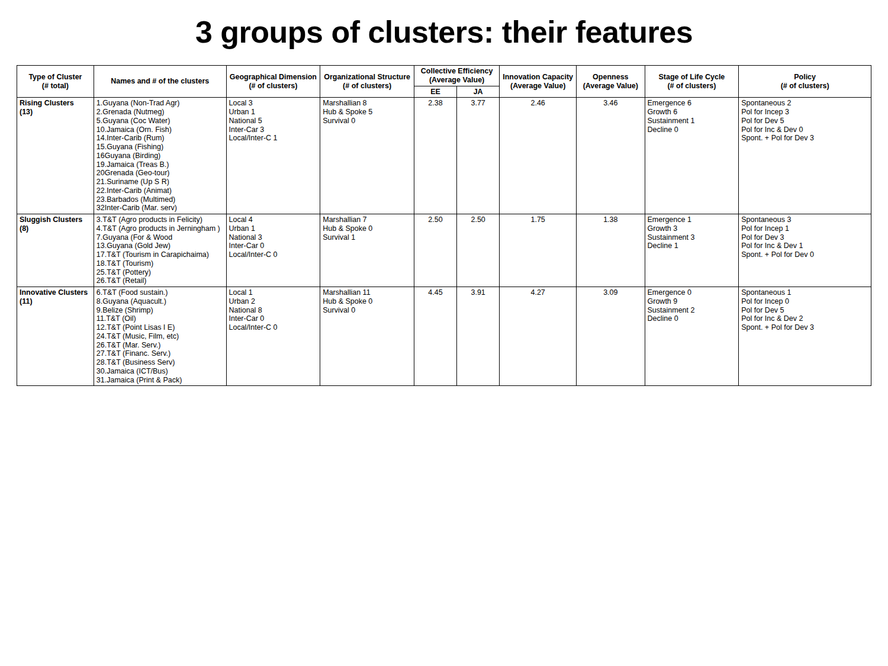3 groups of clusters: their features
| Type of Cluster (# total) | Names and # of the clusters | Geographical Dimension (# of clusters) | Organizational Structure (# of clusters) | Collective Efficiency (Average Value) | Innovation Capacity (Average Value) | Openness (Average Value) | Stage of Life Cycle (# of clusters) | Policy (# of clusters) |
| --- | --- | --- | --- | --- | --- | --- | --- | --- |
| EE | JA |
| Rising Clusters (13) | 1.Guyana (Non-Trad Agr) 2.Grenada (Nutmeg) 5.Guyana (Coc Water) 10.Jamaica (Orn. Fish) 14.Inter-Carib (Rum) 15.Guyana (Fishing) 16Guyana (Birding) 19.Jamaica (Treas B.) 20Grenada (Geo-tour) 21.Suriname (Up S R) 22.Inter-Carib (Animat) 23.Barbados (Multimed) 32Inter-Carib (Mar. serv) | Local 3 Urban 1 National 5 Inter-Car 3 Local/Inter-C 1 | Marshallian 8 Hub & Spoke 5 Survival 0 | 2.38 | 3.77 | 2.46 | 3.46 | Emergence 6 Growth 6 Sustainment 1 Decline 0 | Spontaneous 2 Pol for Incep 3 Pol for Dev 5 Pol for Inc & Dev 0 Spont. + Pol for Dev 3 |
| Sluggish Clusters (8) | 3.T&T (Agro products in Felicity) 4.T&T (Agro products in Jerningham ) 7.Guyana (For & Wood 13.Guyana (Gold Jew) 17.T&T (Tourism in Carapichaima) 18.T&T (Tourism) 25.T&T (Pottery) 26.T&T (Retail) | Local 4 Urban 1 National 3 Inter-Car 0 Local/Inter-C 0 | Marshallian 7 Hub & Spoke 0 Survival 1 | 2.50 | 2.50 | 1.75 | 1.38 | Emergence 1 Growth 3 Sustainment 3 Decline 1 | Spontaneous 3 Pol for Incep 1 Pol for Dev 3 Pol for Inc & Dev 1 Spont. + Pol for Dev 0 |
| Innovative Clusters (11) | 6.T&T (Food sustain.) 8.Guyana (Aquacult.) 9.Belize (Shrimp) 11.T&T (Oil) 12.T&T (Point Lisas I E) 24.T&T (Music, Film, etc) 26.T&T (Mar. Serv.) 27.T&T (Financ. Serv.) 28.T&T (Business Serv) 30.Jamaica (ICT/Bus) 31.Jamaica (Print & Pack) | Local 1 Urban 2 National 8 Inter-Car 0 Local/Inter-C 0 | Marshallian 11 Hub & Spoke 0 Survival 0 | 4.45 | 3.91 | 4.27 | 3.09 | Emergence 0 Growth 9 Sustainment 2 Decline 0 | Spontaneous 1 Pol for Incep 0 Pol for Dev 5 Pol for Inc & Dev 2 Spont. + Pol for Dev 3 |